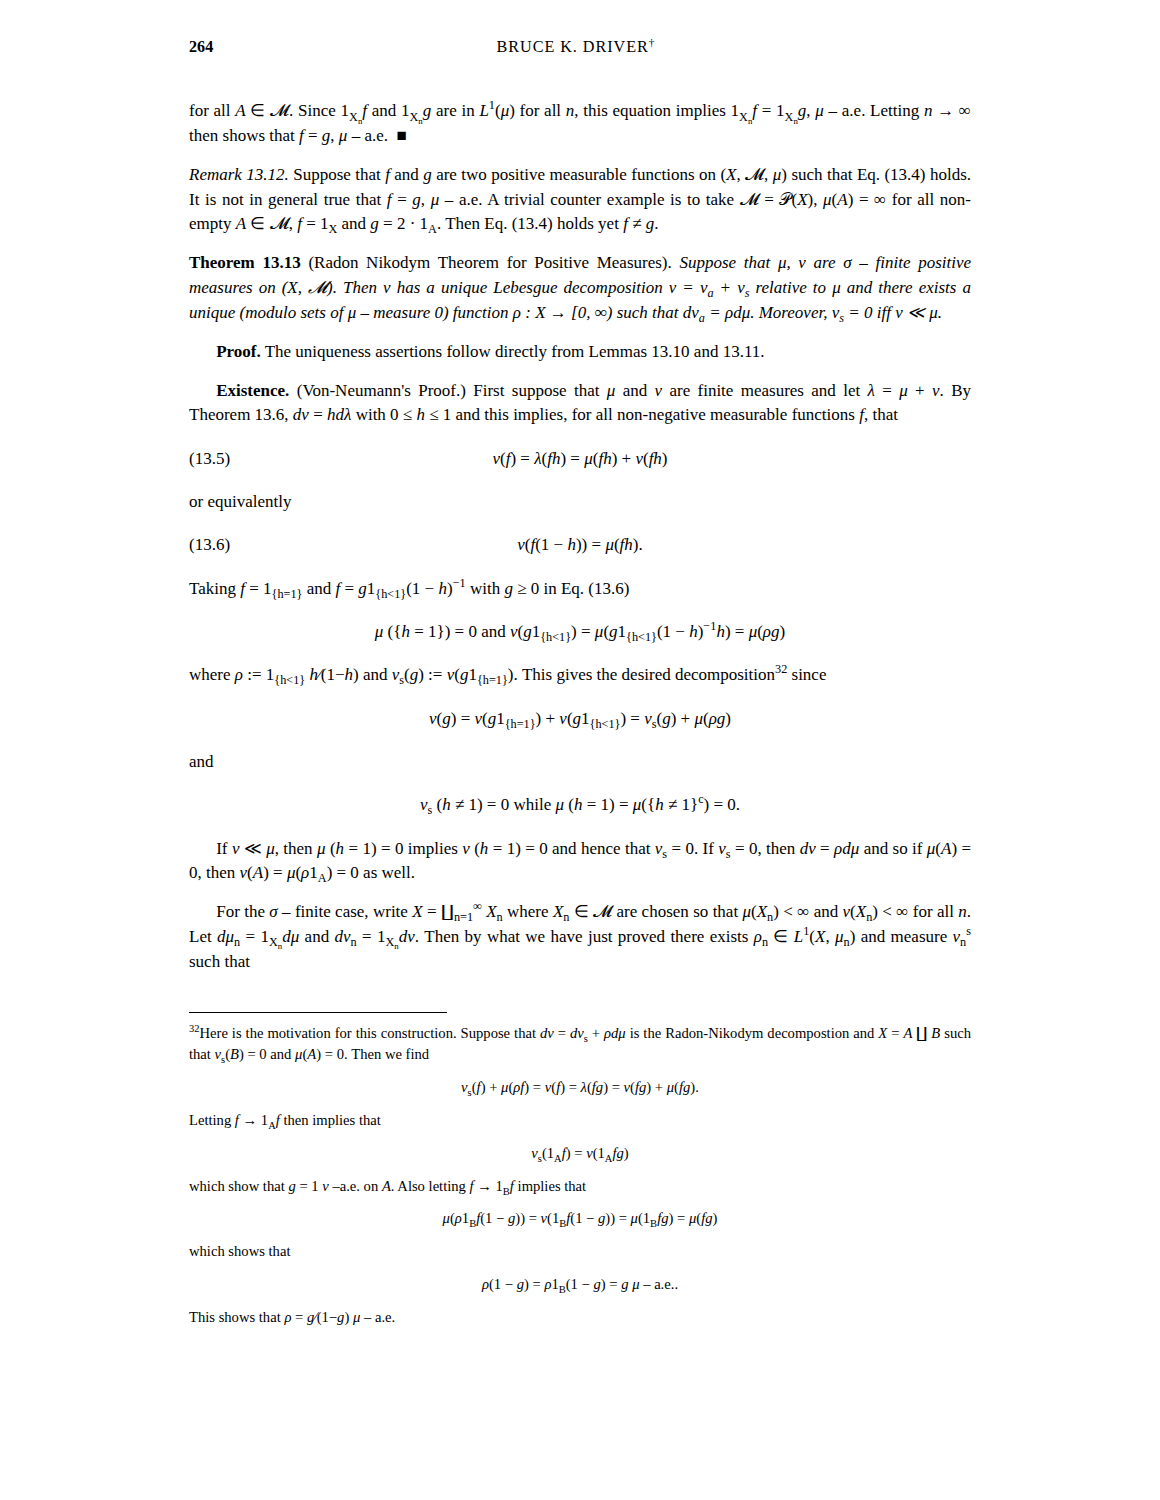264 BRUCE K. DRIVER†
for all A ∈ 𝓜. Since 1Xnf and 1Xng are in L1(μ) for all n, this equation implies 1Xnf = 1Xng, μ – a.e. Letting n → ∞ then shows that f = g, μ – a.e. ■
Remark 13.12. Suppose that f and g are two positive measurable functions on (X, 𝓜, μ) such that Eq. (13.4) holds. It is not in general true that f = g, μ – a.e. A trivial counter example is to take 𝓜 = 𝒫(X), μ(A) = ∞ for all non-empty A ∈ 𝓜, f = 1X and g = 2 · 1A. Then Eq. (13.4) holds yet f ≠ g.
Theorem 13.13 (Radon Nikodym Theorem for Positive Measures). Suppose that μ, ν are σ – finite positive measures on (X, 𝓜). Then ν has a unique Lebesgue decomposition ν = νa + νs relative to μ and there exists a unique (modulo sets of μ – measure 0) function ρ : X → [0, ∞) such that dνa = ρdμ. Moreover, νs = 0 iff ν ≪ μ.
Proof. The uniqueness assertions follow directly from Lemmas 13.10 and 13.11.
Existence. (Von-Neumann's Proof.) First suppose that μ and ν are finite measures and let λ = μ + ν. By Theorem 13.6, dν = hdλ with 0 ≤ h ≤ 1 and this implies, for all non-negative measurable functions f, that
(13.5) ν(f) = λ(fh) = μ(fh) + ν(fh)
or equivalently
(13.6) ν(f(1 − h)) = μ(fh).
Taking f = 1{h=1} and f = g1{h<1}(1 − h)−1 with g ≥ 0 in Eq. (13.6)
μ ({h = 1}) = 0 and ν(g1{h<1}) = μ(g1{h<1}(1 − h)−1h) = μ(ρg)
where ρ := 1{h<1} h⁄(1−h) and νs(g) := ν(g1{h=1}). This gives the desired decomposition32 since
ν(g) = ν(g1{h=1}) + ν(g1{h<1}) = νs(g) + μ(ρg)
and
νs (h ≠ 1) = 0 while μ (h = 1) = μ({h ≠ 1}c) = 0.
If ν ≪ μ, then μ (h = 1) = 0 implies ν (h = 1) = 0 and hence that νs = 0. If νs = 0, then dν = ρdμ and so if μ(A) = 0, then ν(A) = μ(ρ1A) = 0 as well.
For the σ – finite case, write X = ∐n=1∞ Xn where Xn ∈ 𝓜 are chosen so that μ(Xn) < ∞ and ν(Xn) < ∞ for all n. Let dμn = 1Xndμ and dνn = 1Xndν. Then by what we have just proved there exists ρn ∈ L1(X, μn) and measure νns such that
32Here is the motivation for this construction. Suppose that dν = dνs + ρdμ is the Radon-Nikodym decompostion and X = A ∐ B such that νs(B) = 0 and μ(A) = 0. Then we find
νs(f) + μ(ρf) = ν(f) = λ(fg) = ν(fg) + μ(fg).
Letting f → 1Af then implies that
νs(1Af) = ν(1Afg)
which show that g = 1 ν –a.e. on A. Also letting f → 1Bf implies that
μ(ρ1Bf(1 − g)) = ν(1Bf(1 − g)) = μ(1Bfg) = μ(fg)
which shows that
ρ(1 − g) = ρ1B(1 − g) = g μ – a.e..
This shows that ρ = g⁄(1−g) μ – a.e.